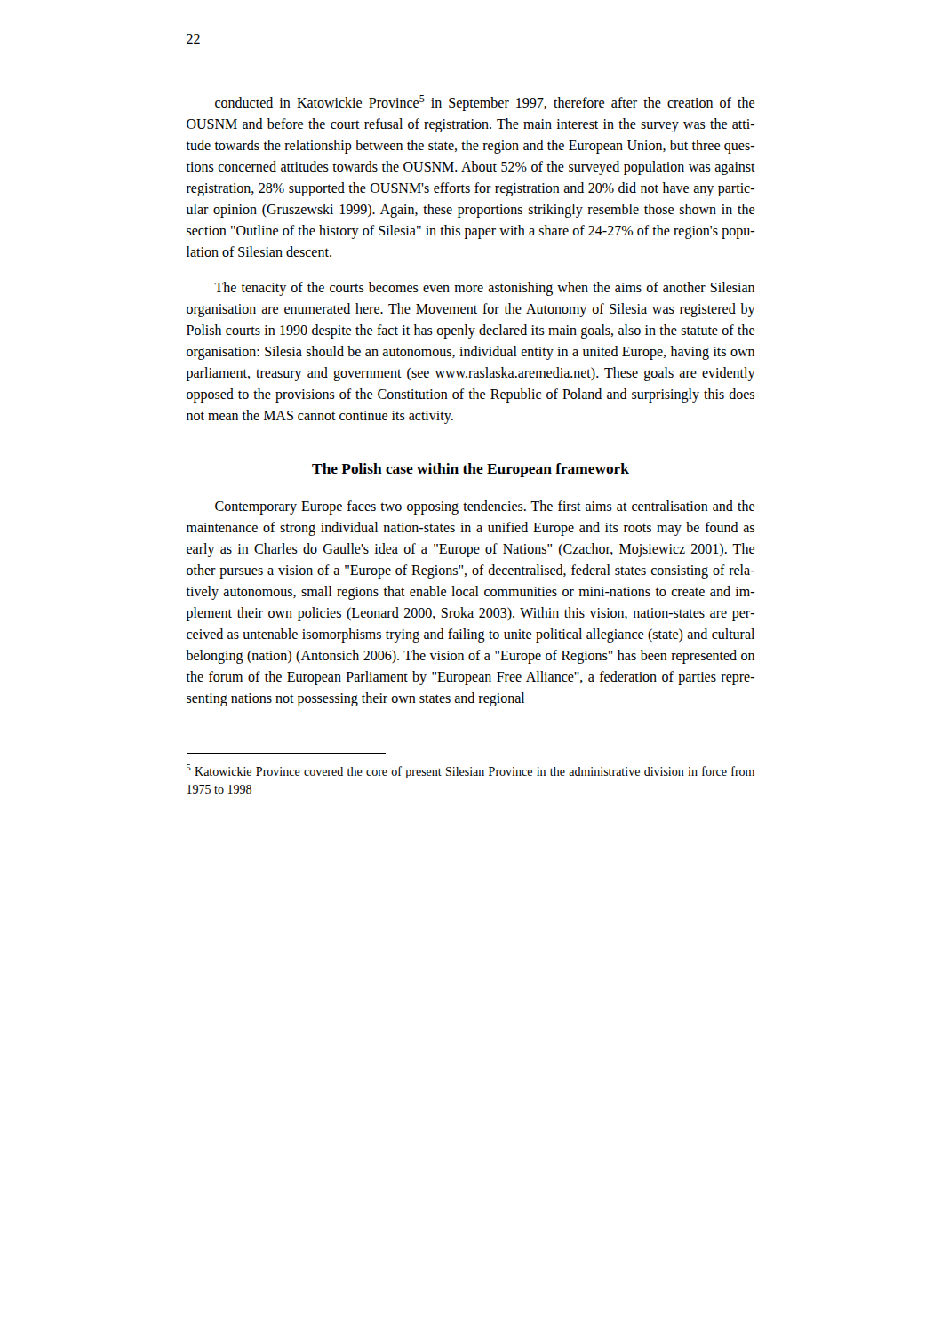22
conducted in Katowickie Province5 in September 1997, therefore after the creation of the OUSNM and before the court refusal of registration. The main interest in the survey was the attitude towards the relationship between the state, the region and the European Union, but three questions concerned attitudes towards the OUSNM. About 52% of the surveyed population was against registration, 28% supported the OUSNM's efforts for registration and 20% did not have any particular opinion (Gruszewski 1999). Again, these proportions strikingly resemble those shown in the section "Outline of the history of Silesia" in this paper with a share of 24-27% of the region's population of Silesian descent.
The tenacity of the courts becomes even more astonishing when the aims of another Silesian organisation are enumerated here. The Movement for the Autonomy of Silesia was registered by Polish courts in 1990 despite the fact it has openly declared its main goals, also in the statute of the organisation: Silesia should be an autonomous, individual entity in a united Europe, having its own parliament, treasury and government (see www.raslaska.aremedia.net). These goals are evidently opposed to the provisions of the Constitution of the Republic of Poland and surprisingly this does not mean the MAS cannot continue its activity.
The Polish case within the European framework
Contemporary Europe faces two opposing tendencies. The first aims at centralisation and the maintenance of strong individual nation-states in a unified Europe and its roots may be found as early as in Charles do Gaulle's idea of a "Europe of Nations" (Czachor, Mojsiewicz 2001). The other pursues a vision of a "Europe of Regions", of decentralised, federal states consisting of relatively autonomous, small regions that enable local communities or mini-nations to create and implement their own policies (Leonard 2000, Sroka 2003). Within this vision, nation-states are perceived as untenable isomorphisms trying and failing to unite political allegiance (state) and cultural belonging (nation) (Antonsich 2006). The vision of a "Europe of Regions" has been represented on the forum of the European Parliament by "European Free Alliance", a federation of parties representing nations not possessing their own states and regional
5 Katowickie Province covered the core of present Silesian Province in the administrative division in force from 1975 to 1998